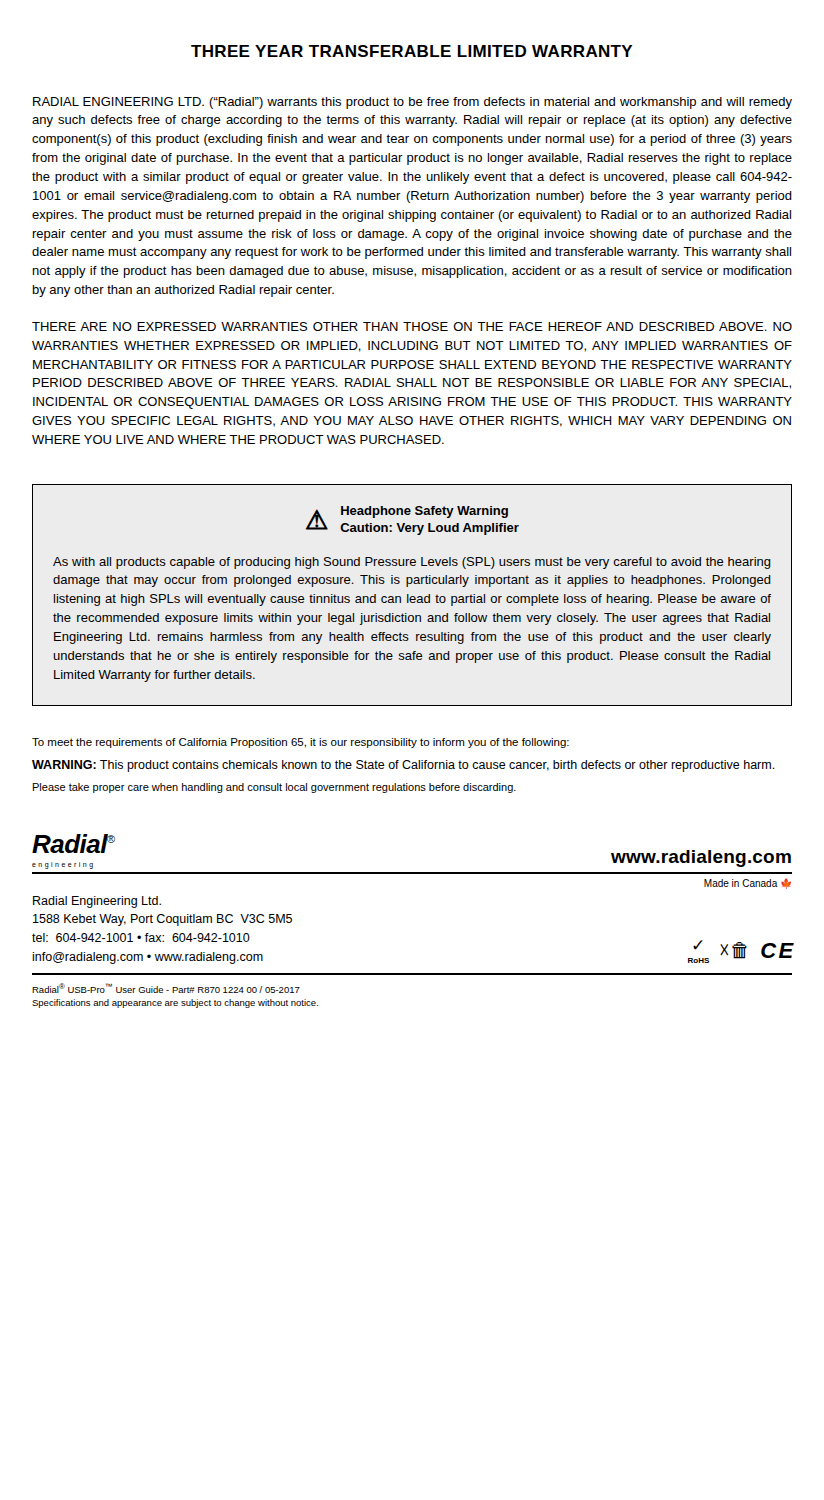THREE YEAR TRANSFERABLE LIMITED WARRANTY
RADIAL ENGINEERING LTD. (“Radial”) warrants this product to be free from defects in material and workmanship and will remedy any such defects free of charge according to the terms of this warranty. Radial will repair or replace (at its option) any defective component(s) of this product (excluding finish and wear and tear on components under normal use) for a period of three (3) years from the original date of purchase. In the event that a particular product is no longer available, Radial reserves the right to replace the product with a similar product of equal or greater value. In the unlikely event that a defect is uncovered, please call 604-942-1001 or email service@radialeng.com to obtain a RA number (Return Authorization number) before the 3 year warranty period expires. The product must be returned prepaid in the original shipping container (or equivalent) to Radial or to an authorized Radial repair center and you must assume the risk of loss or damage. A copy of the original invoice showing date of purchase and the dealer name must accompany any request for work to be performed under this limited and transferable warranty. This warranty shall not apply if the product has been damaged due to abuse, misuse, misapplication, accident or as a result of service or modification by any other than an authorized Radial repair center.
THERE ARE NO EXPRESSED WARRANTIES OTHER THAN THOSE ON THE FACE HEREOF AND DESCRIBED ABOVE. NO WARRANTIES WHETHER EXPRESSED OR IMPLIED, INCLUDING BUT NOT LIMITED TO, ANY IMPLIED WARRANTIES OF MERCHANTABILITY OR FITNESS FOR A PARTICULAR PURPOSE SHALL EXTEND BEYOND THE RESPECTIVE WARRANTY PERIOD DESCRIBED ABOVE OF THREE YEARS. RADIAL SHALL NOT BE RESPONSIBLE OR LIABLE FOR ANY SPECIAL, INCIDENTAL OR CONSEQUENTIAL DAMAGES OR LOSS ARISING FROM THE USE OF THIS PRODUCT. THIS WARRANTY GIVES YOU SPECIFIC LEGAL RIGHTS, AND YOU MAY ALSO HAVE OTHER RIGHTS, WHICH MAY VARY DEPENDING ON WHERE YOU LIVE AND WHERE THE PRODUCT WAS PURCHASED.
⚠ Headphone Safety Warning
Caution: Very Loud Amplifier
As with all products capable of producing high Sound Pressure Levels (SPL) users must be very careful to avoid the hearing damage that may occur from prolonged exposure. This is particularly important as it applies to headphones. Prolonged listening at high SPLs will eventually cause tinnitus and can lead to partial or complete loss of hearing. Please be aware of the recommended exposure limits within your legal jurisdiction and follow them very closely. The user agrees that Radial Engineering Ltd. remains harmless from any health effects resulting from the use of this product and the user clearly understands that he or she is entirely responsible for the safe and proper use of this product. Please consult the Radial Limited Warranty for further details.
To meet the requirements of California Proposition 65, it is our responsibility to inform you of the following:
WARNING: This product contains chemicals known to the State of California to cause cancer, birth defects or other reproductive harm.
Please take proper care when handling and consult local government regulations before discarding.
Radial®
engineering
www.radialeng.com
Made in Canada 🍁
Radial Engineering Ltd.
1588 Kebet Way, Port Coquitlam BC V3C 5M5
tel: 604-942-1001 • fax: 604-942-1010
info@radialeng.com • www.radialeng.com
✓ RoHS ☓🗑 C E
Radial® USB-Pro™ User Guide - Part# R870 1224 00 / 05-2017
Specifications and appearance are subject to change without notice.